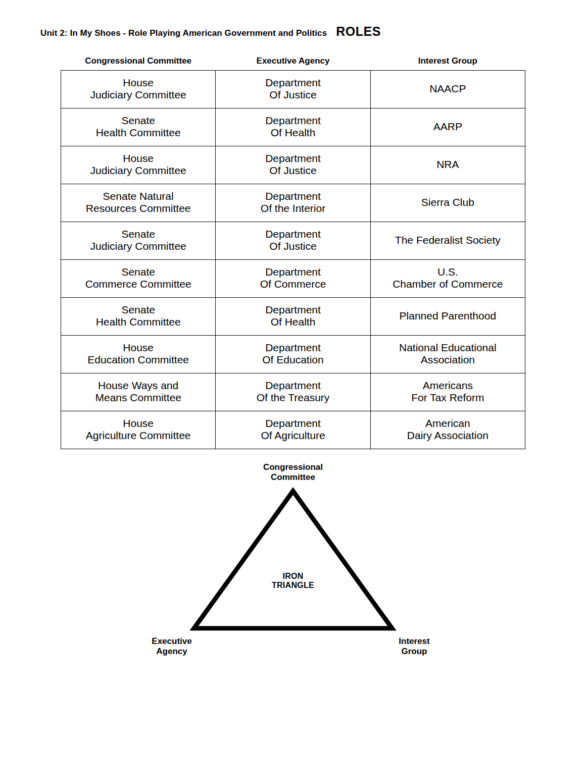Unit 2: In My Shoes - Role Playing American Government and Politics ROLES
| Congressional Committee | Executive Agency | Interest Group |
| --- | --- | --- |
| House Judiciary Committee | Department Of Justice | NAACP |
| Senate Health Committee | Department Of Health | AARP |
| House Judiciary Committee | Department Of Justice | NRA |
| Senate Natural Resources Committee | Department Of the Interior | Sierra Club |
| Senate Judiciary Committee | Department Of Justice | The Federalist Society |
| Senate Commerce Committee | Department Of Commerce | U.S. Chamber of Commerce |
| Senate Health Committee | Department Of Health | Planned Parenthood |
| House Education Committee | Department Of Education | National Educational Association |
| House Ways and Means Committee | Department Of the Treasury | Americans For Tax Reform |
| House Agriculture Committee | Department Of Agriculture | American Dairy Association |
Congressional
Committee
IRON
TRIANGLE
Executive
Agency
Interest
Group